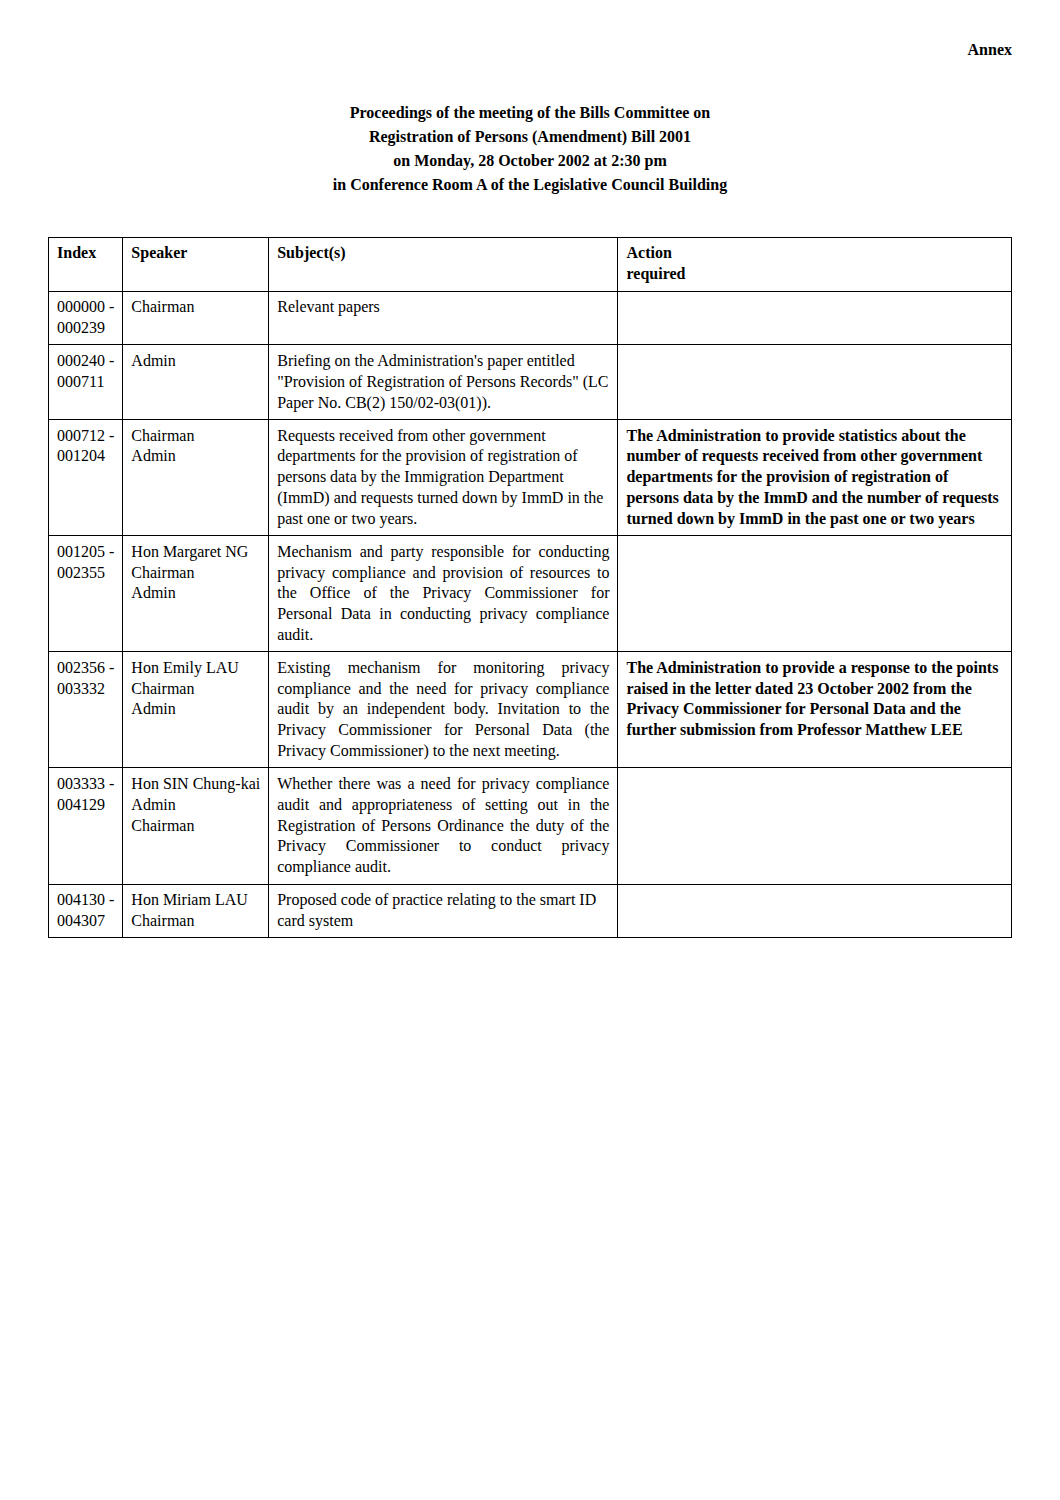Annex
Proceedings of the meeting of the Bills Committee on
Registration of Persons (Amendment) Bill 2001
on Monday, 28 October 2002 at 2:30 pm
in Conference Room A of the Legislative Council Building
| Index | Speaker | Subject(s) | Action required |
| --- | --- | --- | --- |
| 000000 - 000239 | Chairman | Relevant papers | |
| 000240 - 000711 | Admin | Briefing on the Administration's paper entitled "Provision of Registration of Persons Records" (LC Paper No. CB(2) 150/02-03(01)). | |
| 000712 - 001204 | Chairman Admin | Requests received from other government departments for the provision of registration of persons data by the Immigration Department (ImmD) and requests turned down by ImmD in the past one or two years. | The Administration to provide statistics about the number of requests received from other government departments for the provision of registration of persons data by the ImmD and the number of requests turned down by ImmD in the past one or two years |
| 001205 - 002355 | Hon Margaret NG Chairman Admin | Mechanism and party responsible for conducting privacy compliance and provision of resources to the Office of the Privacy Commissioner for Personal Data in conducting privacy compliance audit. | |
| 002356 - 003332 | Hon Emily LAU Chairman Admin | Existing mechanism for monitoring privacy compliance and the need for privacy compliance audit by an independent body. Invitation to the Privacy Commissioner for Personal Data (the Privacy Commissioner) to the next meeting. | The Administration to provide a response to the points raised in the letter dated 23 October 2002 from the Privacy Commissioner for Personal Data and the further submission from Professor Matthew LEE |
| 003333 - 004129 | Hon SIN Chung-kai Admin Chairman | Whether there was a need for privacy compliance audit and appropriateness of setting out in the Registration of Persons Ordinance the duty of the Privacy Commissioner to conduct privacy compliance audit. | |
| 004130 - 004307 | Hon Miriam LAU Chairman | Proposed code of practice relating to the smart ID card system | |